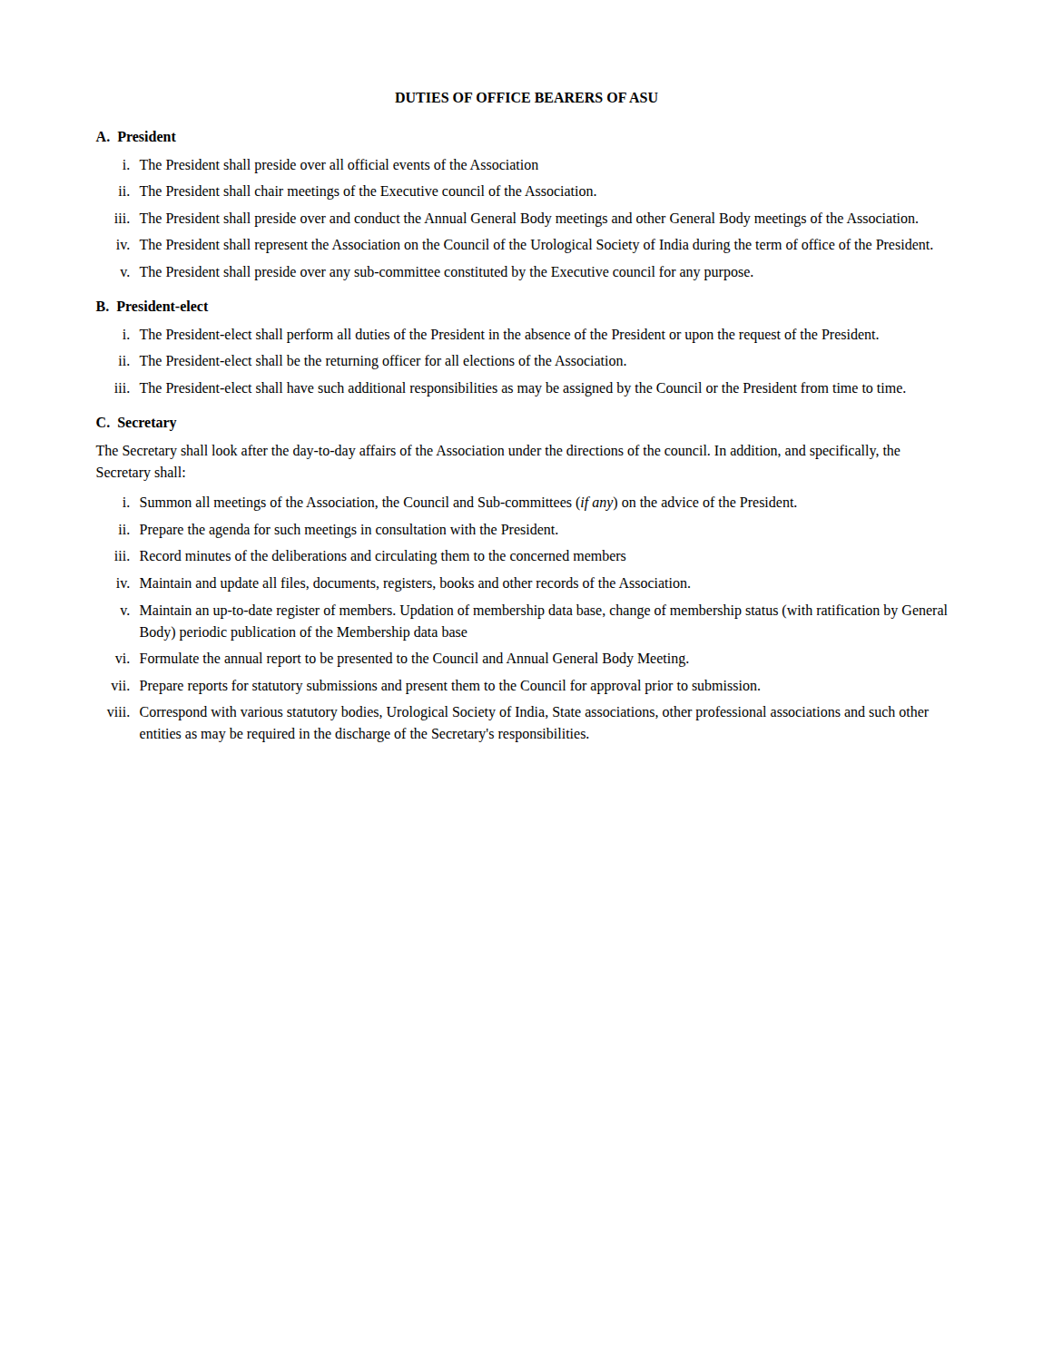DUTIES OF OFFICE BEARERS OF ASU
A. President
The President shall preside over all official events of the Association
The President shall chair meetings of the Executive council of the Association.
The President shall preside over and conduct the Annual General Body meetings and other General Body meetings of the Association.
The President shall represent the Association on the Council of the Urological Society of India during the term of office of the President.
The President shall preside over any sub-committee constituted by the Executive council for any purpose.
B. President-elect
The President-elect shall perform all duties of the President in the absence of the President or upon the request of the President.
The President-elect shall be the returning officer for all elections of the Association.
The President-elect shall have such additional responsibilities as may be assigned by the Council or the President from time to time.
C. Secretary
The Secretary shall look after the day-to-day affairs of the Association under the directions of the council. In addition, and specifically, the Secretary shall:
Summon all meetings of the Association, the Council and Sub-committees (if any) on the advice of the President.
Prepare the agenda for such meetings in consultation with the President.
Record minutes of the deliberations and circulating them to the concerned members
Maintain and update all files, documents, registers, books and other records of the Association.
Maintain an up-to-date register of members. Updation of membership data base, change of membership status (with ratification by General Body) periodic publication of the Membership data base
Formulate the annual report to be presented to the Council and Annual General Body Meeting.
Prepare reports for statutory submissions and present them to the Council for approval prior to submission.
Correspond with various statutory bodies, Urological Society of India, State associations, other professional associations and such other entities as may be required in the discharge of the Secretary's responsibilities.